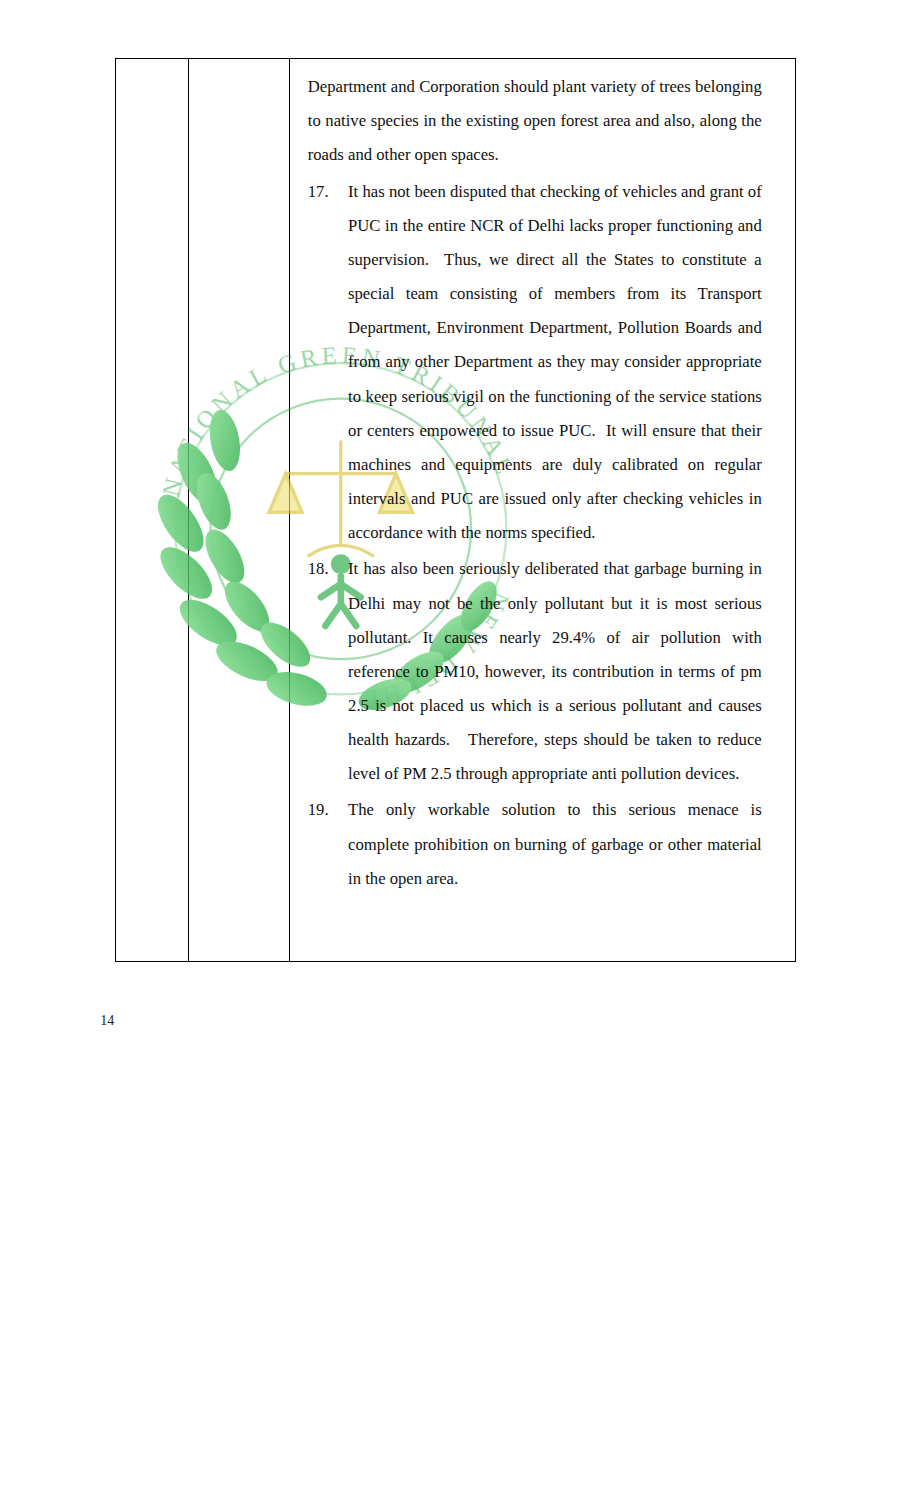NATIONAL GREEN TRIBUNAL NEW DELHI
Department and Corporation should plant variety of trees belonging to native species in the existing open forest area and also, along the roads and other open spaces.
17. It has not been disputed that checking of vehicles and grant of PUC in the entire NCR of Delhi lacks proper functioning and supervision. Thus, we direct all the States to constitute a special team consisting of members from its Transport Department, Environment Department, Pollution Boards and from any other Department as they may consider appropriate to keep serious vigil on the functioning of the service stations or centers empowered to issue PUC. It will ensure that their machines and equipments are duly calibrated on regular intervals and PUC are issued only after checking vehicles in accordance with the norms specified.
18. It has also been seriously deliberated that garbage burning in Delhi may not be the only pollutant but it is most serious pollutant. It causes nearly 29.4% of air pollution with reference to PM10, however, its contribution in terms of pm 2.5 is not placed us which is a serious pollutant and causes health hazards. Therefore, steps should be taken to reduce level of PM 2.5 through appropriate anti pollution devices.
19. The only workable solution to this serious menace is complete prohibition on burning of garbage or other material in the open area.
14